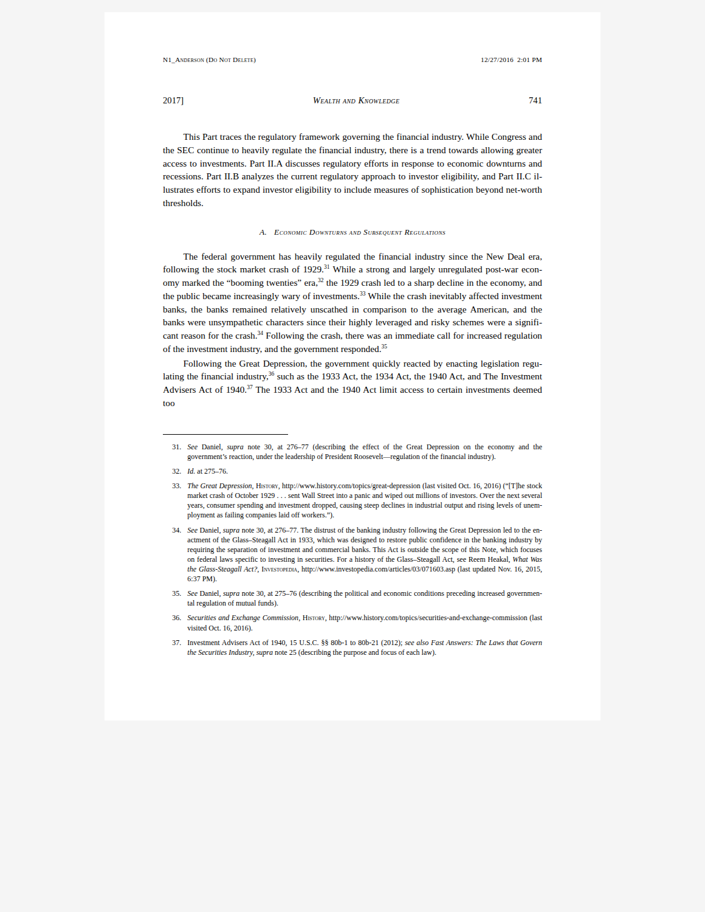N1_Anderson (Do Not Delete) 12/27/2016 2:01 PM
2017] Wealth and Knowledge 741
This Part traces the regulatory framework governing the financial industry. While Congress and the SEC continue to heavily regulate the financial industry, there is a trend towards allowing greater access to investments. Part II.A discusses regulatory efforts in response to economic downturns and recessions. Part II.B analyzes the current regulatory approach to investor eligibility, and Part II.C illustrates efforts to expand investor eligibility to include measures of sophistication beyond net-worth thresholds.
A. Economic Downturns and Subsequent Regulations
The federal government has heavily regulated the financial industry since the New Deal era, following the stock market crash of 1929.31 While a strong and largely unregulated post-war economy marked the “booming twenties” era,32 the 1929 crash led to a sharp decline in the economy, and the public became increasingly wary of investments.33 While the crash inevitably affected investment banks, the banks remained relatively unscathed in comparison to the average American, and the banks were unsympathetic characters since their highly leveraged and risky schemes were a significant reason for the crash.34 Following the crash, there was an immediate call for increased regulation of the investment industry, and the government responded.35
Following the Great Depression, the government quickly reacted by enacting legislation regulating the financial industry,36 such as the 1933 Act, the 1934 Act, the 1940 Act, and The Investment Advisers Act of 1940.37 The 1933 Act and the 1940 Act limit access to certain investments deemed too
See Daniel, supra note 30, at 276–77 (describing the effect of the Great Depression on the economy and the government’s reaction, under the leadership of President Roosevelt—regulation of the financial industry).
Id. at 275–76.
The Great Depression, History, http://www.history.com/topics/great-depression (last visited Oct. 16, 2016) (“[T]he stock market crash of October 1929 . . . sent Wall Street into a panic and wiped out millions of investors. Over the next several years, consumer spending and investment dropped, causing steep declines in industrial output and rising levels of unemployment as failing companies laid off workers.”).
See Daniel, supra note 30, at 276–77. The distrust of the banking industry following the Great Depression led to the enactment of the Glass–Steagall Act in 1933, which was designed to restore public confidence in the banking industry by requiring the separation of investment and commercial banks. This Act is outside the scope of this Note, which focuses on federal laws specific to investing in securities. For a history of the Glass–Steagall Act, see Reem Heakal, What Was the Glass-Steagall Act?, Investopedia, http://www.investopedia.com/articles/03/071603.asp (last updated Nov. 16, 2015, 6:37 PM).
See Daniel, supra note 30, at 275–76 (describing the political and economic conditions preceding increased governmental regulation of mutual funds).
Securities and Exchange Commission, History, http://www.history.com/topics/securities-and-exchange-commission (last visited Oct. 16, 2016).
Investment Advisers Act of 1940, 15 U.S.C. §§ 80b-1 to 80b-21 (2012); see also Fast Answers: The Laws that Govern the Securities Industry, supra note 25 (describing the purpose and focus of each law).